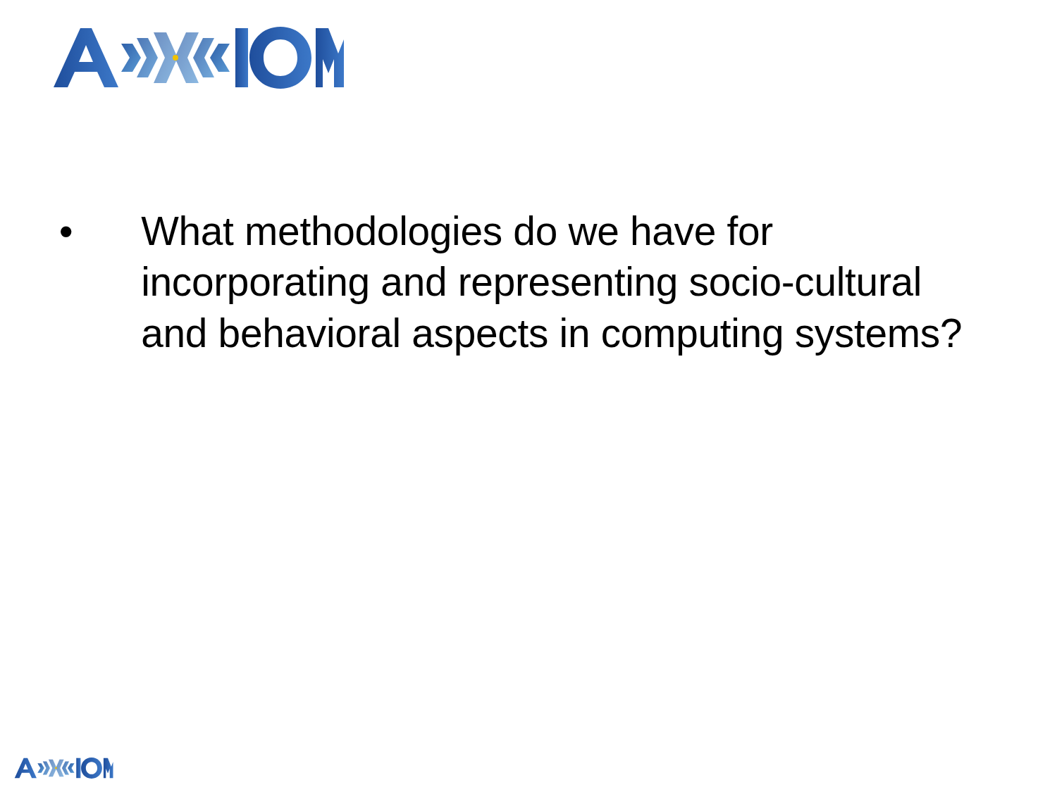What methodologies do we have for incorporating and representing socio-cultural and behavioral aspects in computing systems?